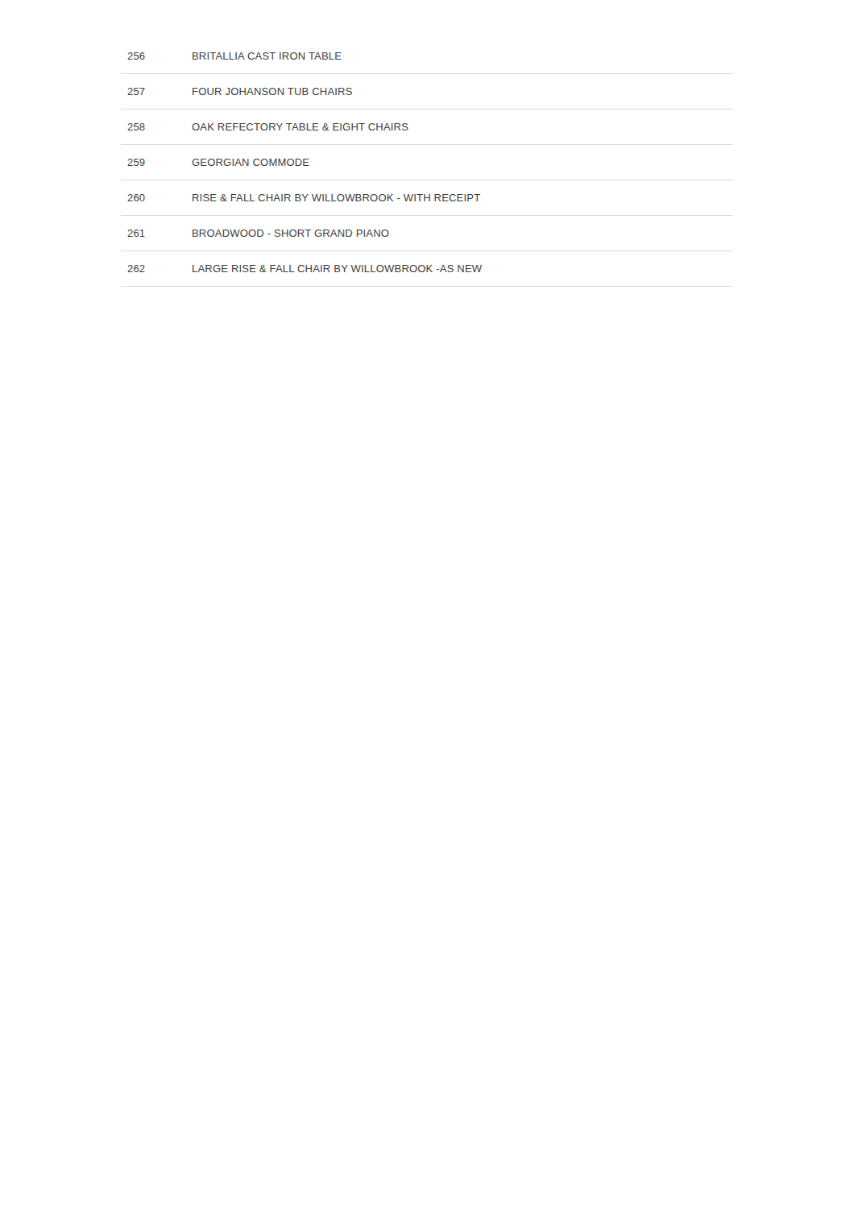| 256 | BRITALLIA CAST IRON TABLE |
| 257 | FOUR JOHANSON TUB CHAIRS |
| 258 | OAK REFECTORY TABLE & EIGHT CHAIRS |
| 259 | GEORGIAN COMMODE |
| 260 | RISE & FALL CHAIR BY WILLOWBROOK - WITH RECEIPT |
| 261 | BROADWOOD - SHORT GRAND PIANO |
| 262 | LARGE RISE & FALL CHAIR BY WILLOWBROOK -AS NEW |